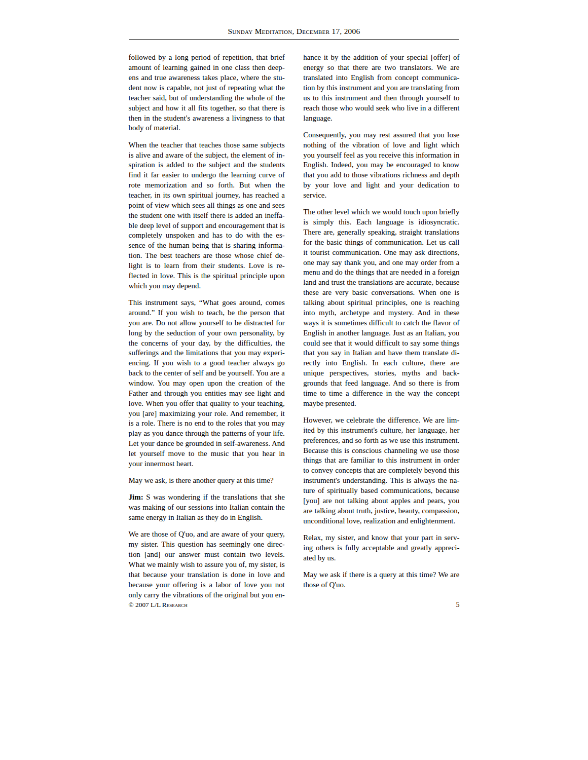Sunday Meditation, December 17, 2006
followed by a long period of repetition, that brief amount of learning gained in one class then deepens and true awareness takes place, where the student now is capable, not just of repeating what the teacher said, but of understanding the whole of the subject and how it all fits together, so that there is then in the student's awareness a livingness to that body of material.
When the teacher that teaches those same subjects is alive and aware of the subject, the element of inspiration is added to the subject and the students find it far easier to undergo the learning curve of rote memorization and so forth. But when the teacher, in its own spiritual journey, has reached a point of view which sees all things as one and sees the student one with itself there is added an ineffable deep level of support and encouragement that is completely unspoken and has to do with the essence of the human being that is sharing information. The best teachers are those whose chief delight is to learn from their students. Love is reflected in love. This is the spiritual principle upon which you may depend.
This instrument says, “What goes around, comes around.” If you wish to teach, be the person that you are. Do not allow yourself to be distracted for long by the seduction of your own personality, by the concerns of your day, by the difficulties, the sufferings and the limitations that you may experiencing. If you wish to a good teacher always go back to the center of self and be yourself. You are a window. You may open upon the creation of the Father and through you entities may see light and love. When you offer that quality to your teaching, you [are] maximizing your role. And remember, it is a role. There is no end to the roles that you may play as you dance through the patterns of your life. Let your dance be grounded in self-awareness. And let yourself move to the music that you hear in your innermost heart.
May we ask, is there another query at this time?
Jim: S was wondering if the translations that she was making of our sessions into Italian contain the same energy in Italian as they do in English.
We are those of Q'uo, and are aware of your query, my sister. This question has seemingly one direction [and] our answer must contain two levels. What we mainly wish to assure you of, my sister, is that because your translation is done in love and because your offering is a labor of love you not only carry the vibrations of the original but you enhance it by the addition of your special [offer] of energy so that there are two translators. We are translated into English from concept communication by this instrument and you are translating from us to this instrument and then through yourself to reach those who would seek who live in a different language.
Consequently, you may rest assured that you lose nothing of the vibration of love and light which you yourself feel as you receive this information in English. Indeed, you may be encouraged to know that you add to those vibrations richness and depth by your love and light and your dedication to service.
The other level which we would touch upon briefly is simply this. Each language is idiosyncratic. There are, generally speaking, straight translations for the basic things of communication. Let us call it tourist communication. One may ask directions, one may say thank you, and one may order from a menu and do the things that are needed in a foreign land and trust the translations are accurate, because these are very basic conversations. When one is talking about spiritual principles, one is reaching into myth, archetype and mystery. And in these ways it is sometimes difficult to catch the flavor of English in another language. Just as an Italian, you could see that it would difficult to say some things that you say in Italian and have them translate directly into English. In each culture, there are unique perspectives, stories, myths and backgrounds that feed language. And so there is from time to time a difference in the way the concept maybe presented.
However, we celebrate the difference. We are limited by this instrument's culture, her language, her preferences, and so forth as we use this instrument. Because this is conscious channeling we use those things that are familiar to this instrument in order to convey concepts that are completely beyond this instrument's understanding. This is always the nature of spiritually based communications, because [you] are not talking about apples and pears, you are talking about truth, justice, beauty, compassion, unconditional love, realization and enlightenment.
Relax, my sister, and know that your part in serving others is fully acceptable and greatly appreciated by us.
May we ask if there is a query at this time? We are those of Q'uo.
© 2007 L/L Research 5